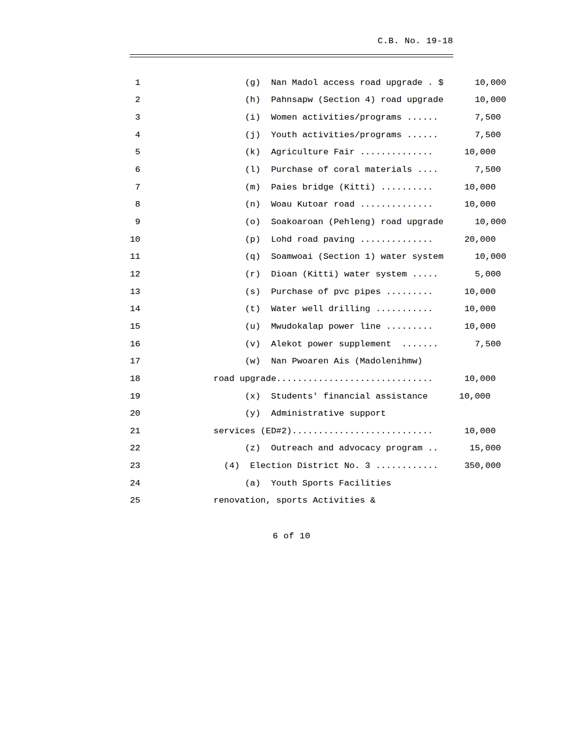C.B. No. 19-18
| 1 | (g) Nan Madol access road upgrade . $ 10,000 |
| 2 | (h) Pahnsapw (Section 4) road upgrade 10,000 |
| 3 | (i) Women activities/programs ...... 7,500 |
| 4 | (j) Youth activities/programs ...... 7,500 |
| 5 | (k) Agriculture Fair .............. 10,000 |
| 6 | (l) Purchase of coral materials .... 7,500 |
| 7 | (m) Paies bridge (Kitti) .......... 10,000 |
| 8 | (n) Woau Kutoar road .............. 10,000 |
| 9 | (o) Soakoaroan (Pehleng) road upgrade 10,000 |
| 10 | (p) Lohd road paving .............. 20,000 |
| 11 | (q) Soamwoai (Section 1) water system 10,000 |
| 12 | (r) Dioan (Kitti) water system ..... 5,000 |
| 13 | (s) Purchase of pvc pipes ......... 10,000 |
| 14 | (t) Water well drilling ........... 10,000 |
| 15 | (u) Mwudokalap power line ......... 10,000 |
| 16 | (v) Alekot power supplement ....... 7,500 |
| 17 | (w) Nan Pwoaren Ais (Madolenihmw) |
| 18 | road upgrade.............................. 10,000 |
| 19 | (x) Students' financial assistance 10,000 |
| 20 | (y) Administrative support |
| 21 | services (ED#2)........................... 10,000 |
| 22 | (z) Outreach and advocacy program .. 15,000 |
| 23 | (4) Election District No. 3 ............ 350,000 |
| 24 | (a) Youth Sports Facilities |
| 25 | renovation, sports Activities & |
6 of 10